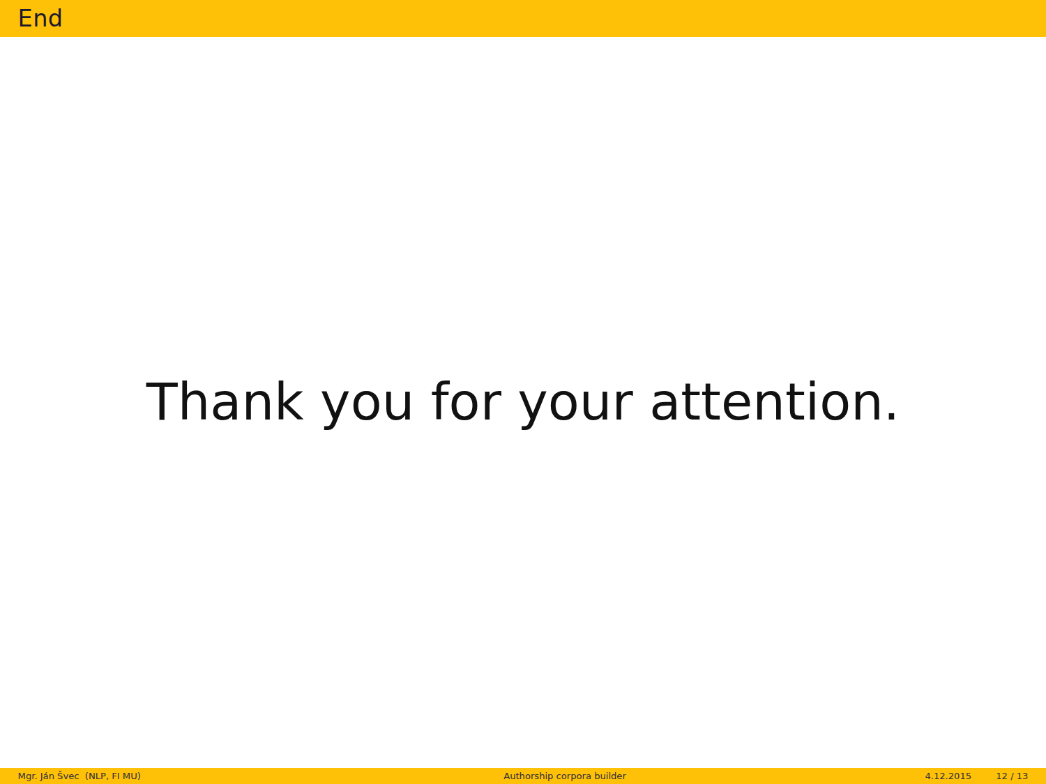End
Thank you for your attention.
Mgr. Ján Švec (NLP, FI MU)
Authorship corpora builder
4.12.201512 / 13